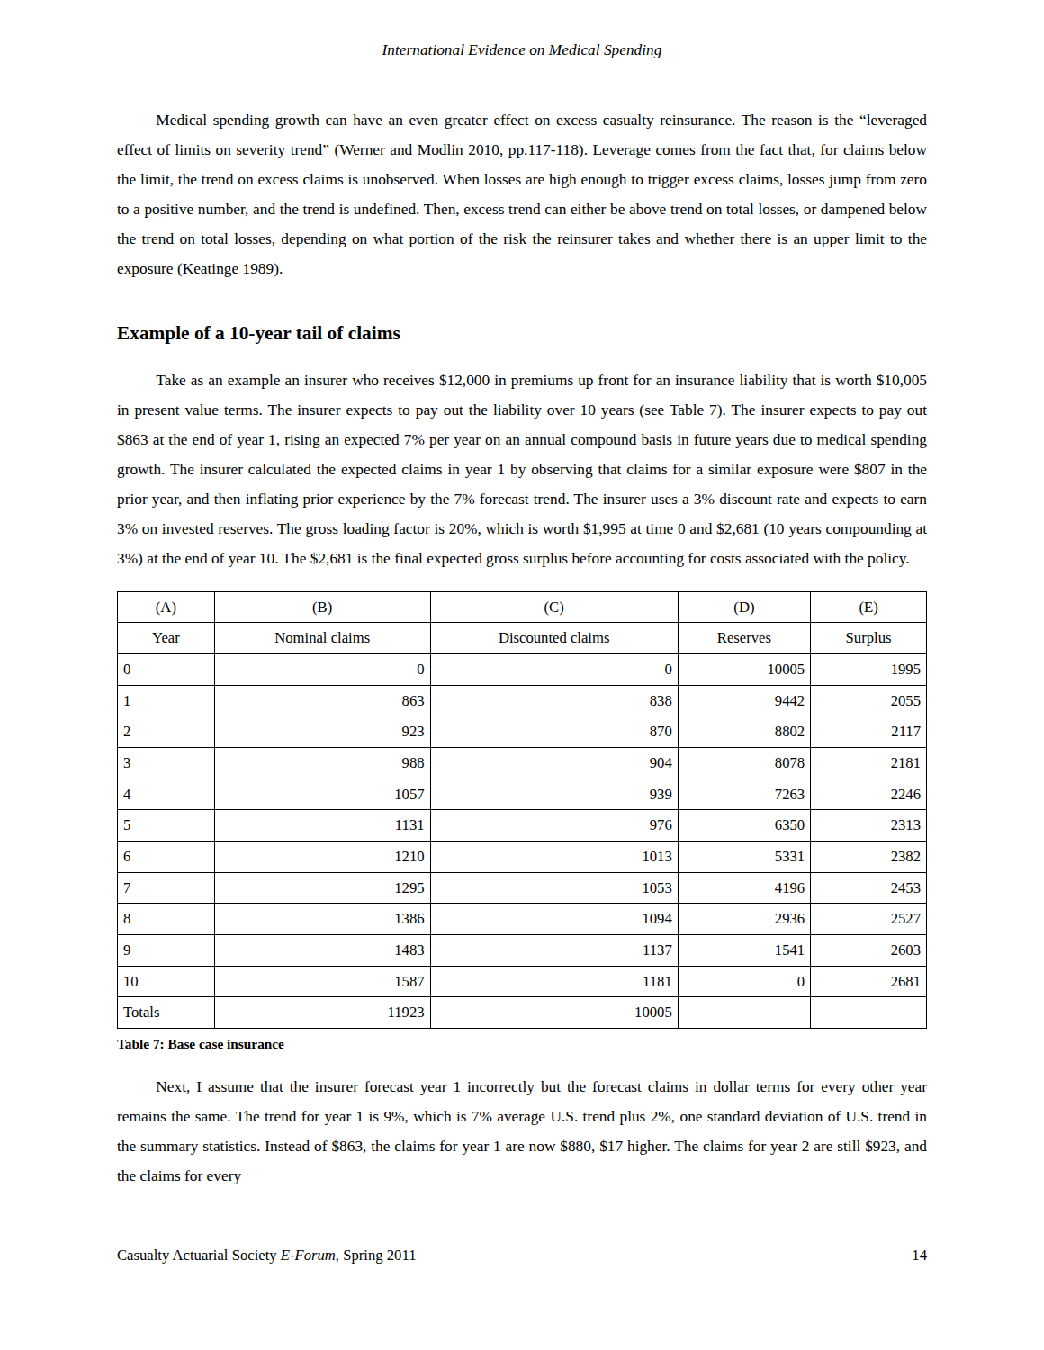International Evidence on Medical Spending
Medical spending growth can have an even greater effect on excess casualty reinsurance. The reason is the “leveraged effect of limits on severity trend” (Werner and Modlin 2010, pp.117-118). Leverage comes from the fact that, for claims below the limit, the trend on excess claims is unobserved. When losses are high enough to trigger excess claims, losses jump from zero to a positive number, and the trend is undefined. Then, excess trend can either be above trend on total losses, or dampened below the trend on total losses, depending on what portion of the risk the reinsurer takes and whether there is an upper limit to the exposure (Keatinge 1989).
Example of a 10-year tail of claims
Take as an example an insurer who receives $12,000 in premiums up front for an insurance liability that is worth $10,005 in present value terms. The insurer expects to pay out the liability over 10 years (see Table 7). The insurer expects to pay out $863 at the end of year 1, rising an expected 7% per year on an annual compound basis in future years due to medical spending growth. The insurer calculated the expected claims in year 1 by observing that claims for a similar exposure were $807 in the prior year, and then inflating prior experience by the 7% forecast trend. The insurer uses a 3% discount rate and expects to earn 3% on invested reserves. The gross loading factor is 20%, which is worth $1,995 at time 0 and $2,681 (10 years compounding at 3%) at the end of year 10. The $2,681 is the final expected gross surplus before accounting for costs associated with the policy.
| (A) | (B) | (C) | (D) | (E) |
| --- | --- | --- | --- | --- |
| Year | Nominal claims | Discounted claims | Reserves | Surplus |
| 0 | 0 | 0 | 10005 | 1995 |
| 1 | 863 | 838 | 9442 | 2055 |
| 2 | 923 | 870 | 8802 | 2117 |
| 3 | 988 | 904 | 8078 | 2181 |
| 4 | 1057 | 939 | 7263 | 2246 |
| 5 | 1131 | 976 | 6350 | 2313 |
| 6 | 1210 | 1013 | 5331 | 2382 |
| 7 | 1295 | 1053 | 4196 | 2453 |
| 8 | 1386 | 1094 | 2936 | 2527 |
| 9 | 1483 | 1137 | 1541 | 2603 |
| 10 | 1587 | 1181 | 0 | 2681 |
| Totals | 11923 | 10005 | | |
Table 7: Base case insurance
Next, I assume that the insurer forecast year 1 incorrectly but the forecast claims in dollar terms for every other year remains the same. The trend for year 1 is 9%, which is 7% average U.S. trend plus 2%, one standard deviation of U.S. trend in the summary statistics. Instead of $863, the claims for year 1 are now $880, $17 higher. The claims for year 2 are still $923, and the claims for every
Casualty Actuarial Society E-Forum, Spring 2011
14